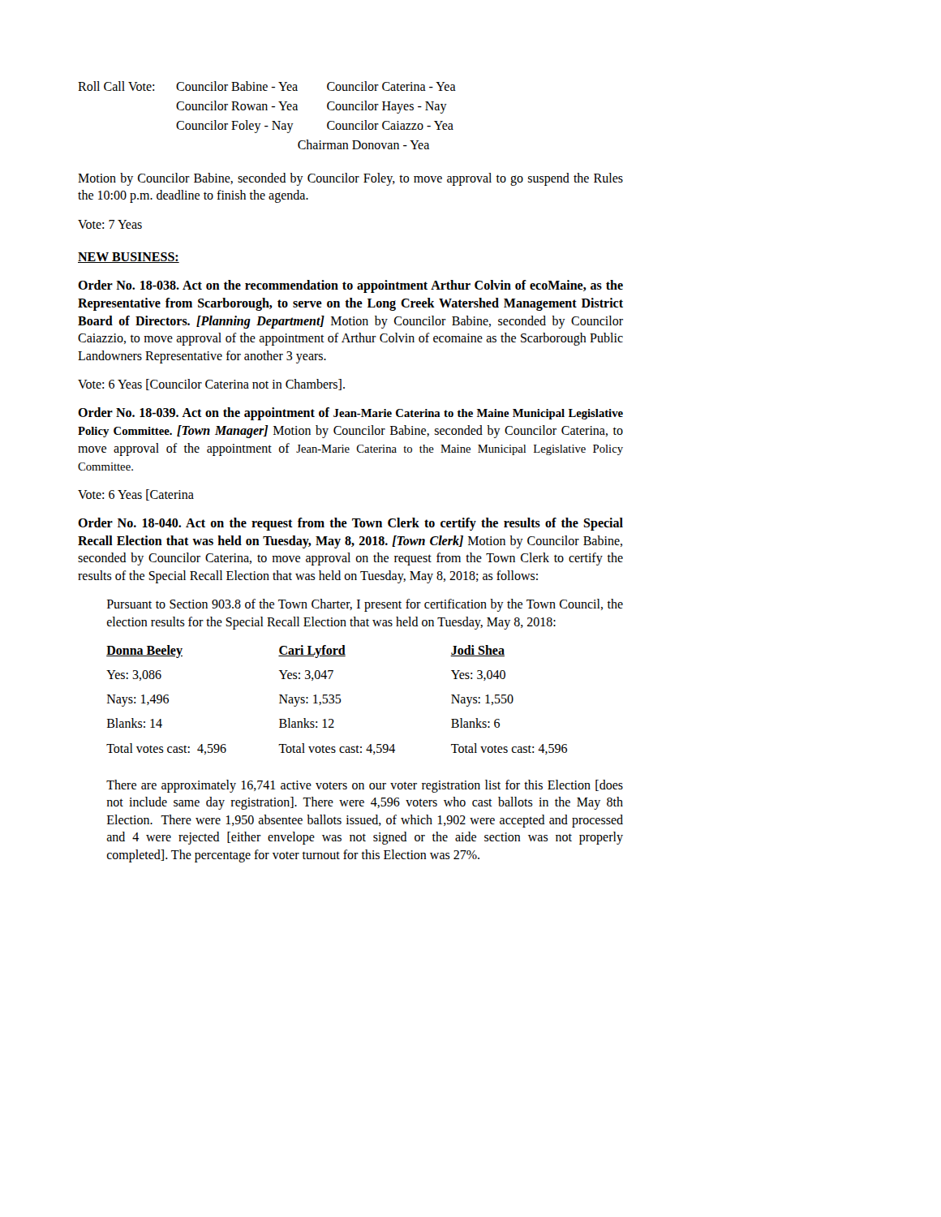| Roll Call Vote: | Councilor Babine - Yea | Councilor Caterina - Yea |
| | Councilor Rowan - Yea | Councilor Hayes - Nay |
| | Councilor Foley - Nay | Councilor Caiazzo - Yea |
Chairman Donovan - Yea
Motion by Councilor Babine, seconded by Councilor Foley, to move approval to go suspend the Rules the 10:00 p.m. deadline to finish the agenda.
Vote: 7 Yeas
NEW BUSINESS:
Order No. 18-038. Act on the recommendation to appointment Arthur Colvin of ecoMaine, as the Representative from Scarborough, to serve on the Long Creek Watershed Management District Board of Directors. [Planning Department] Motion by Councilor Babine, seconded by Councilor Caiazzio, to move approval of the appointment of Arthur Colvin of ecomaine as the Scarborough Public Landowners Representative for another 3 years.
Vote: 6 Yeas [Councilor Caterina not in Chambers].
Order No. 18-039. Act on the appointment of Jean-Marie Caterina to the Maine Municipal Legislative Policy Committee. [Town Manager] Motion by Councilor Babine, seconded by Councilor Caterina, to move approval of the appointment of Jean-Marie Caterina to the Maine Municipal Legislative Policy Committee.
Vote: 6 Yeas [Caterina
Order No. 18-040. Act on the request from the Town Clerk to certify the results of the Special Recall Election that was held on Tuesday, May 8, 2018. [Town Clerk] Motion by Councilor Babine, seconded by Councilor Caterina, to move approval on the request from the Town Clerk to certify the results of the Special Recall Election that was held on Tuesday, May 8, 2018; as follows:
Pursuant to Section 903.8 of the Town Charter, I present for certification by the Town Council, the election results for the Special Recall Election that was held on Tuesday, May 8, 2018:
| Donna Beeley | Cari Lyford | Jodi Shea |
| --- | --- | --- |
| Yes: 3,086 | Yes: 3,047 | Yes: 3,040 |
| Nays: 1,496 | Nays: 1,535 | Nays: 1,550 |
| Blanks: 14 | Blanks: 12 | Blanks: 6 |
| Total votes cast: 4,596 | Total votes cast: 4,594 | Total votes cast: 4,596 |
There are approximately 16,741 active voters on our voter registration list for this Election [does not include same day registration]. There were 4,596 voters who cast ballots in the May 8th Election. There were 1,950 absentee ballots issued, of which 1,902 were accepted and processed and 4 were rejected [either envelope was not signed or the aide section was not properly completed]. The percentage for voter turnout for this Election was 27%.